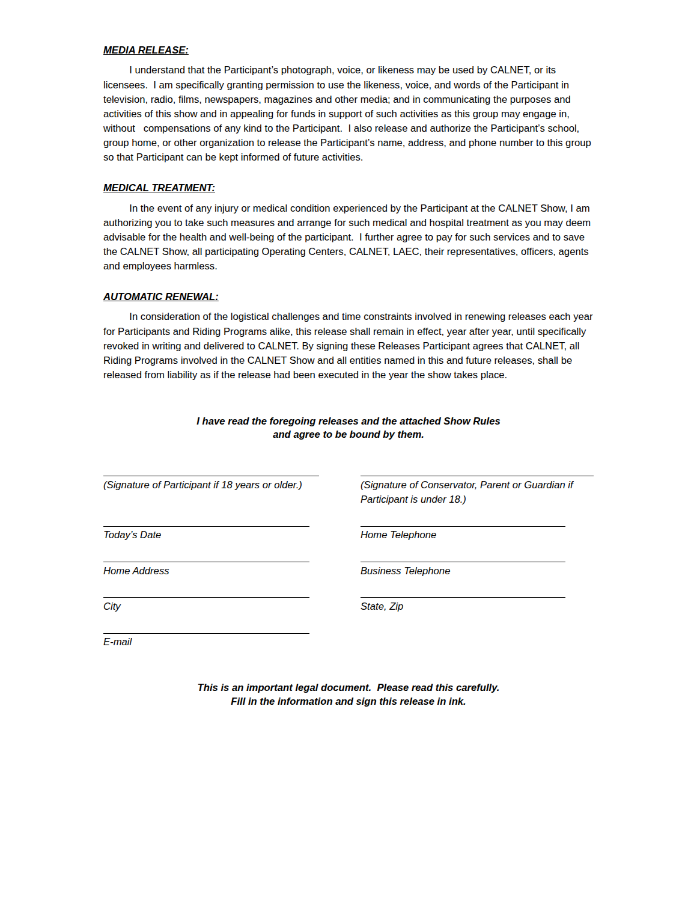MEDIA RELEASE:
I understand that the Participant’s photograph, voice, or likeness may be used by CALNET, or its licensees. I am specifically granting permission to use the likeness, voice, and words of the Participant in television, radio, films, newspapers, magazines and other media; and in communicating the purposes and activities of this show and in appealing for funds in support of such activities as this group may engage in, without compensations of any kind to the Participant. I also release and authorize the Participant’s school, group home, or other organization to release the Participant’s name, address, and phone number to this group so that Participant can be kept informed of future activities.
MEDICAL TREATMENT:
In the event of any injury or medical condition experienced by the Participant at the CALNET Show, I am authorizing you to take such measures and arrange for such medical and hospital treatment as you may deem advisable for the health and well-being of the participant. I further agree to pay for such services and to save the CALNET Show, all participating Operating Centers, CALNET, LAEC, their representatives, officers, agents and employees harmless.
AUTOMATIC RENEWAL:
In consideration of the logistical challenges and time constraints involved in renewing releases each year for Participants and Riding Programs alike, this release shall remain in effect, year after year, until specifically revoked in writing and delivered to CALNET. By signing these Releases Participant agrees that CALNET, all Riding Programs involved in the CALNET Show and all entities named in this and future releases, shall be released from liability as if the release had been executed in the year the show takes place.
I have read the foregoing releases and the attached Show Rules
and agree to be bound by them.
| (Signature of Participant if 18 years or older.) | (Signature of Conservator, Parent or Guardian if Participant is under 18.) |
| Today’s Date | Home Telephone |
| Home Address | Business Telephone |
| City | State, Zip |
| E-mail | |
This is an important legal document. Please read this carefully.
Fill in the information and sign this release in ink.